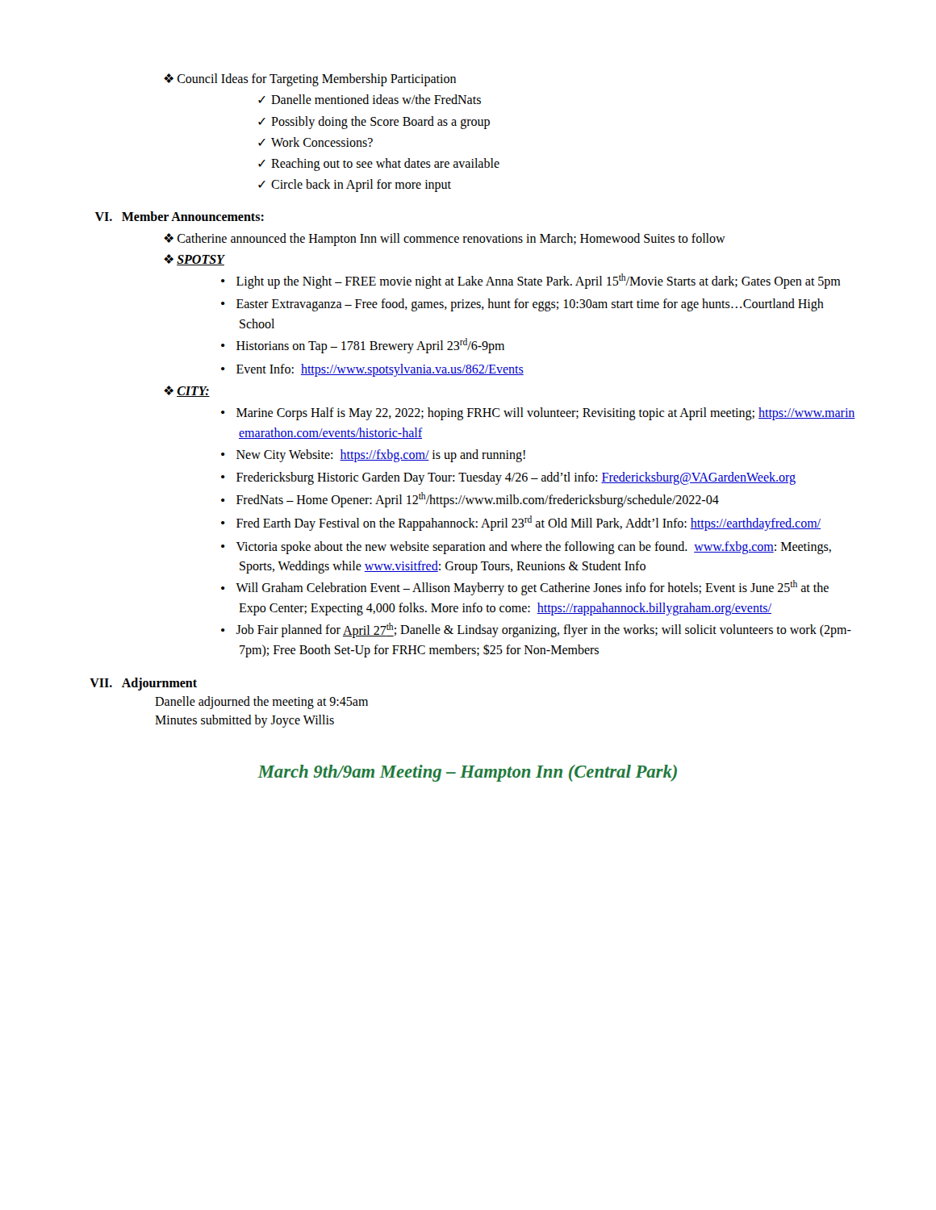Council Ideas for Targeting Membership Participation
Danelle mentioned ideas w/the FredNats
Possibly doing the Score Board as a group
Work Concessions?
Reaching out to see what dates are available
Circle back in April for more input
VI. Member Announcements:
Catherine announced the Hampton Inn will commence renovations in March; Homewood Suites to follow
SPOTSY
Light up the Night – FREE movie night at Lake Anna State Park. April 15th/Movie Starts at dark; Gates Open at 5pm
Easter Extravaganza – Free food, games, prizes, hunt for eggs; 10:30am start time for age hunts…Courtland High School
Historians on Tap – 1781 Brewery April 23rd/6-9pm
Event Info: https://www.spotsylvania.va.us/862/Events
CITY:
Marine Corps Half is May 22, 2022; hoping FRHC will volunteer; Revisiting topic at April meeting; https://www.marinemarathon.com/events/historic-half
New City Website: https://fxbg.com/ is up and running!
Fredericksburg Historic Garden Day Tour: Tuesday 4/26 – add’tl info: Fredericksburg@VAGardenWeek.org
FredNats – Home Opener: April 12th/https://www.milb.com/fredericksburg/schedule/2022-04
Fred Earth Day Festival on the Rappahannock: April 23rd at Old Mill Park, Addt’l Info: https://earthdayfred.com/
Victoria spoke about the new website separation and where the following can be found. www.fxbg.com: Meetings, Sports, Weddings while www.visitfred: Group Tours, Reunions & Student Info
Will Graham Celebration Event – Allison Mayberry to get Catherine Jones info for hotels; Event is June 25th at the Expo Center; Expecting 4,000 folks. More info to come: https://rappahannock.billygraham.org/events/
Job Fair planned for April 27th; Danelle & Lindsay organizing, flyer in the works; will solicit volunteers to work (2pm-7pm); Free Booth Set-Up for FRHC members; $25 for Non-Members
VII. Adjournment
Danelle adjourned the meeting at 9:45am
Minutes submitted by Joyce Willis
March 9th/9am Meeting – Hampton Inn (Central Park)